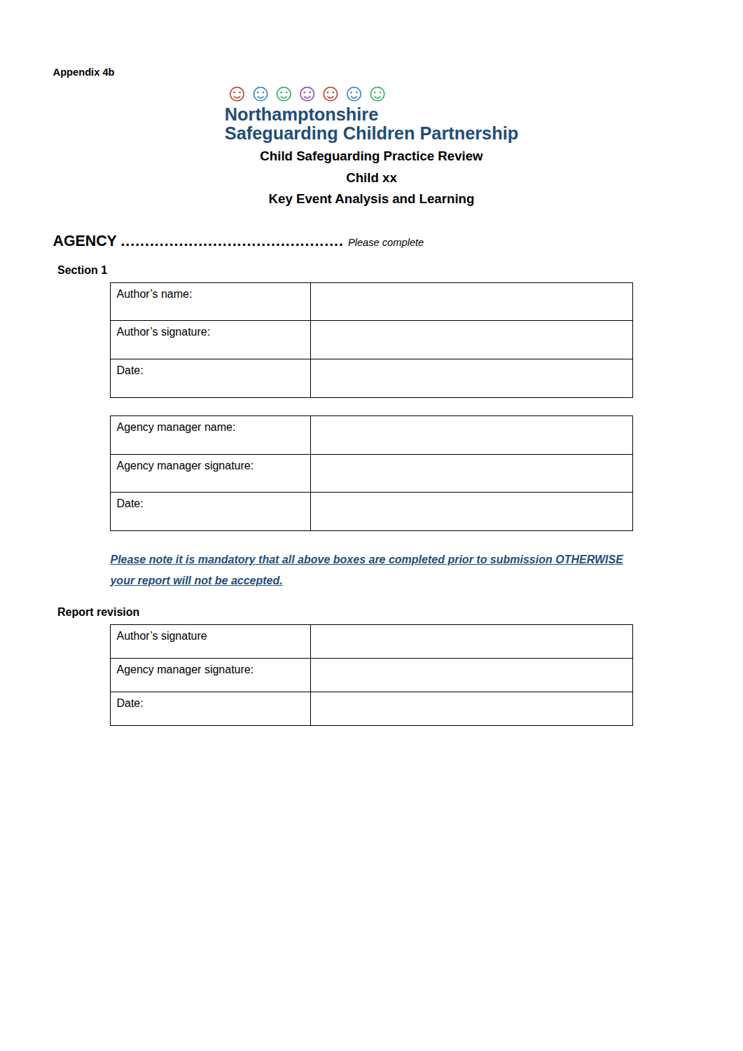Appendix 4b
☺☺☺☺☺☺☺
Northamptonshire
Safeguarding Children Partnership
Child Safeguarding Practice Review
Child xx
Key Event Analysis and Learning
AGENCY .............................................. Please complete
Section 1
| Author’s name: | |
| Author’s signature: | |
| Date: | |
| Agency manager name: | |
| Agency manager signature: | |
| Date: | |
Please note it is mandatory that all above boxes are completed prior to submission OTHERWISE your report will not be accepted.
Report revision
| Author’s signature | |
| Agency manager signature: | |
| Date: | |